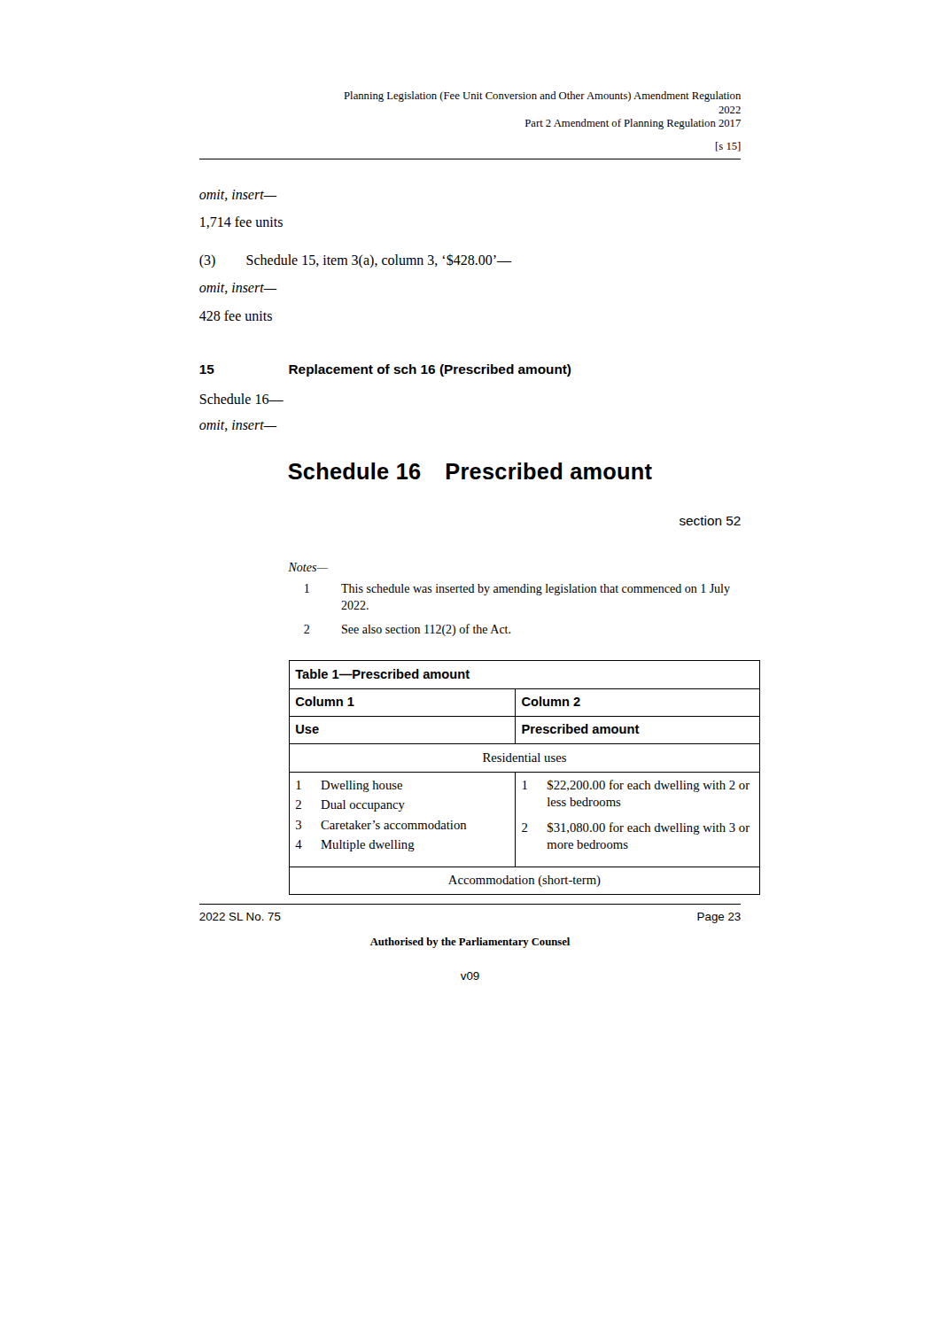Planning Legislation (Fee Unit Conversion and Other Amounts) Amendment Regulation 2022 Part 2 Amendment of Planning Regulation 2017 [s 15]
omit, insert—
1,714 fee units
(3) Schedule 15, item 3(a), column 3, ‘$428.00’—
omit, insert—
428 fee units
15 Replacement of sch 16 (Prescribed amount)
Schedule 16—
omit, insert—
Schedule 16 Prescribed amount
section 52
Notes—
1 This schedule was inserted by amending legislation that commenced on 1 July 2022.
2 See also section 112(2) of the Act.
| Table 1—Prescribed amount |
| Column 1 | Column 2 |
| Use | Prescribed amount |
| Residential uses |
| 1 Dwelling house 2 Dual occupancy 3 Caretaker’s accommodation 4 Multiple dwelling | 1 $22,200.00 for each dwelling with 2 or less bedrooms 2 $31,080.00 for each dwelling with 3 or more bedrooms |
| Accommodation (short-term) |
2022 SL No. 75 Page 23
Authorised by the Parliamentary Counsel
v09